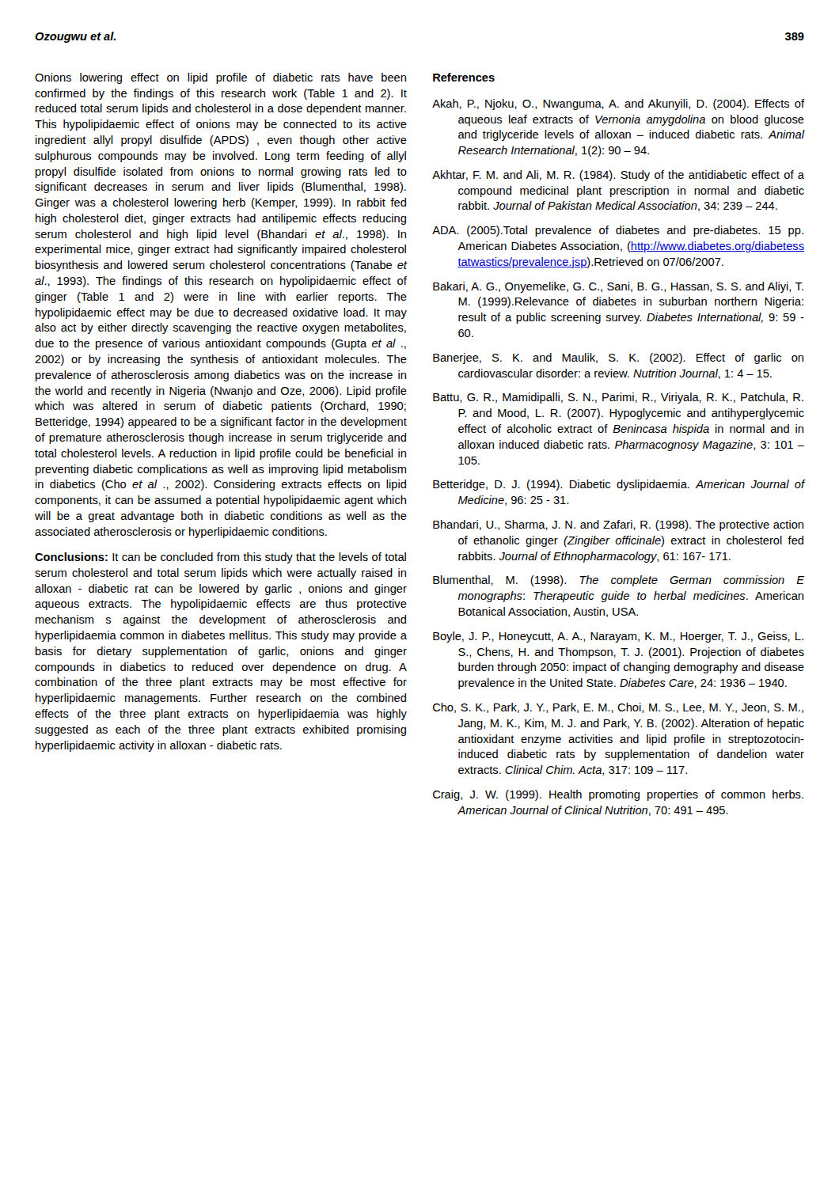Ozougwu et al. 389
Onions lowering effect on lipid profile of diabetic rats have been confirmed by the findings of this research work (Table 1 and 2). It reduced total serum lipids and cholesterol in a dose dependent manner. This hypolipidaemic effect of onions may be connected to its active ingredient allyl propyl disulfide (APDS) , even though other active sulphurous compounds may be involved. Long term feeding of allyl propyl disulfide isolated from onions to normal growing rats led to significant decreases in serum and liver lipids (Blumenthal, 1998). Ginger was a cholesterol lowering herb (Kemper, 1999). In rabbit fed high cholesterol diet, ginger extracts had antilipemic effects reducing serum cholesterol and high lipid level (Bhandari et al., 1998). In experimental mice, ginger extract had significantly impaired cholesterol biosynthesis and lowered serum cholesterol concentrations (Tanabe et al., 1993). The findings of this research on hypolipidaemic effect of ginger (Table 1 and 2) were in line with earlier reports. The hypolipidaemic effect may be due to decreased oxidative load. It may also act by either directly scavenging the reactive oxygen metabolites, due to the presence of various antioxidant compounds (Gupta et al ., 2002) or by increasing the synthesis of antioxidant molecules. The prevalence of atherosclerosis among diabetics was on the increase in the world and recently in Nigeria (Nwanjo and Oze, 2006). Lipid profile which was altered in serum of diabetic patients (Orchard, 1990; Betteridge, 1994) appeared to be a significant factor in the development of premature atherosclerosis though increase in serum triglyceride and total cholesterol levels. A reduction in lipid profile could be beneficial in preventing diabetic complications as well as improving lipid metabolism in diabetics (Cho et al ., 2002). Considering extracts effects on lipid components, it can be assumed a potential hypolipidaemic agent which will be a great advantage both in diabetic conditions as well as the associated atherosclerosis or hyperlipidaemic conditions.
Conclusions: It can be concluded from this study that the levels of total serum cholesterol and total serum lipids which were actually raised in alloxan - diabetic rat can be lowered by garlic , onions and ginger aqueous extracts. The hypolipidaemic effects are thus protective mechanism s against the development of atherosclerosis and hyperlipidaemia common in diabetes mellitus. This study may provide a basis for dietary supplementation of garlic, onions and ginger compounds in diabetics to reduced over dependence on drug. A combination of the three plant extracts may be most effective for hyperlipidaemic managements. Further research on the combined effects of the three plant extracts on hyperlipidaemia was highly suggested as each of the three plant extracts exhibited promising hyperlipidaemic activity in alloxan - diabetic rats.
References
Akah, P., Njoku, O., Nwanguma, A. and Akunyili, D. (2004). Effects of aqueous leaf extracts of Vernonia amygdolina on blood glucose and triglyceride levels of alloxan – induced diabetic rats. Animal Research International, 1(2): 90 – 94.
Akhtar, F. M. and Ali, M. R. (1984). Study of the antidiabetic effect of a compound medicinal plant prescription in normal and diabetic rabbit. Journal of Pakistan Medical Association, 34: 239 – 244.
ADA. (2005).Total prevalence of diabetes and pre-diabetes. 15 pp. American Diabetes Association, (http://www.diabetes.org/diabetesstatwastics/prevalence.jsp).Retrieved on 07/06/2007.
Bakari, A. G., Onyemelike, G. C., Sani, B. G., Hassan, S. S. and Aliyi, T. M. (1999).Relevance of diabetes in suburban northern Nigeria: result of a public screening survey. Diabetes International, 9: 59 - 60.
Banerjee, S. K. and Maulik, S. K. (2002). Effect of garlic on cardiovascular disorder: a review. Nutrition Journal, 1: 4 – 15.
Battu, G. R., Mamidipalli, S. N., Parimi, R., Viriyala, R. K., Patchula, R. P. and Mood, L. R. (2007). Hypoglycemic and antihyperglycemic effect of alcoholic extract of Benincasa hispida in normal and in alloxan induced diabetic rats. Pharmacognosy Magazine, 3: 101 – 105.
Betteridge, D. J. (1994). Diabetic dyslipidaemia. American Journal of Medicine, 96: 25 - 31.
Bhandari, U., Sharma, J. N. and Zafari, R. (1998). The protective action of ethanolic ginger (Zingiber officinale) extract in cholesterol fed rabbits. Journal of Ethnopharmacology, 61: 167- 171.
Blumenthal, M. (1998). The complete German commission E monographs: Therapeutic guide to herbal medicines. American Botanical Association, Austin, USA.
Boyle, J. P., Honeycutt, A. A., Narayam, K. M., Hoerger, T. J., Geiss, L. S., Chens, H. and Thompson, T. J. (2001). Projection of diabetes burden through 2050: impact of changing demography and disease prevalence in the United State. Diabetes Care, 24: 1936 – 1940.
Cho, S. K., Park, J. Y., Park, E. M., Choi, M. S., Lee, M. Y., Jeon, S. M., Jang, M. K., Kim, M. J. and Park, Y. B. (2002). Alteration of hepatic antioxidant enzyme activities and lipid profile in streptozotocin-induced diabetic rats by supplementation of dandelion water extracts. Clinical Chim. Acta, 317: 109 – 117.
Craig, J. W. (1999). Health promoting properties of common herbs. American Journal of Clinical Nutrition, 70: 491 – 495.